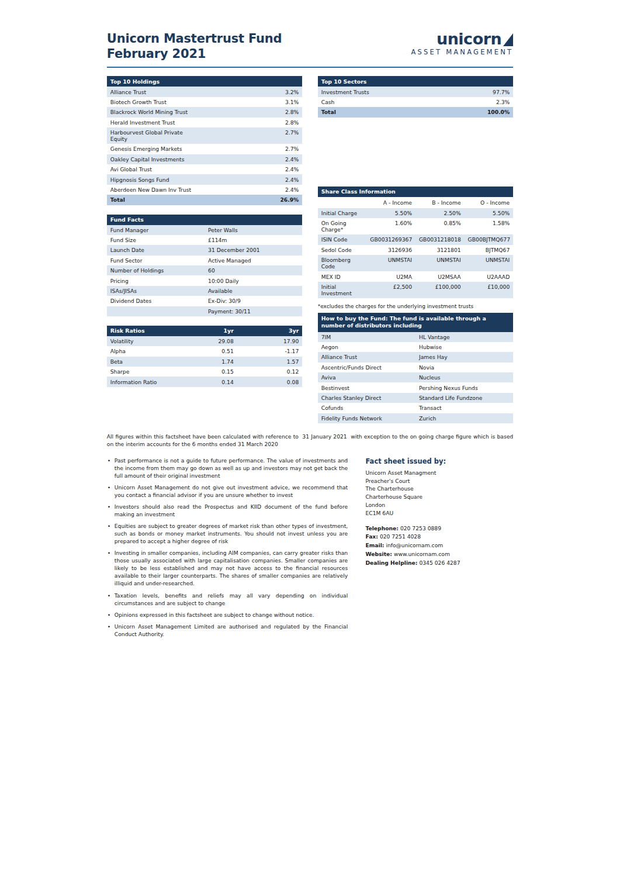Unicorn Mastertrust Fund
February 2021
unicorn
ASSET MANAGEMENT
| Top 10 Holdings |
| --- |
| Alliance Trust | 3.2% |
| Biotech Growth Trust | 3.1% |
| Blackrock World Mining Trust | 2.8% |
| Herald Investment Trust | 2.8% |
| Harbourvest Global Private Equity | 2.7% |
| Genesis Emerging Markets | 2.7% |
| Oakley Capital Investments | 2.4% |
| Avi Global Trust | 2.4% |
| Hipgnosis Songs Fund | 2.4% |
| Aberdeen New Dawn Inv Trust | 2.4% |
| Total | 26.9% |
| Fund Facts |
| --- |
| Fund Manager | Peter Walls |
| Fund Size | £114m |
| Launch Date | 31 December 2001 |
| Fund Sector | Active Managed |
| Number of Holdings | 60 |
| Pricing | 10:00 Daily |
| ISAs/JISAs | Available |
| Dividend Dates | Ex-Div: 30/9 |
| | Payment: 30/11 |
| Risk Ratios | 1yr | 3yr |
| --- | --- | --- |
| Volatility | 29.08 | 17.90 |
| Alpha | 0.51 | -1.17 |
| Beta | 1.74 | 1.57 |
| Sharpe | 0.15 | 0.12 |
| Information Ratio | 0.14 | 0.08 |
| Top 10 Sectors |
| --- |
| Investment Trusts | 97.7% |
| Cash | 2.3% |
| Total | 100.0% |
| Share Class Information |
| --- |
| | A - Income | B - Income | O - Income |
| Initial Charge | 5.50% | 2.50% | 5.50% |
| On Going Charge* | 1.60% | 0.85% | 1.58% |
| ISIN Code | GB0031269367 | GB0031218018 | GB00BJTMQ677 |
| Sedol Code | 3126936 | 3121801 | BJTMQ67 |
| Bloomberg Code | UNMSTAI | UNMSTAI | UNMSTAI |
| MEX ID | U2MA | U2MSAA | U2AAAD |
| Initial Investment | £2,500 | £100,000 | £10,000 |
*excludes the charges for the underlying investment trusts
| How to buy the Fund: The fund is available through a number of distributors including |
| --- |
| 7IM | HL Vantage |
| Aegon | Hubwise |
| Alliance Trust | James Hay |
| Ascentric/Funds Direct | Novia |
| Aviva | Nucleus |
| Bestinvest | Pershing Nexus Funds |
| Charles Stanley Direct | Standard Life Fundzone |
| Cofunds | Transact |
| Fidelity Funds Network | Zurich |
All figures within this factsheet have been calculated with reference to 31 January 2021 with exception to the on going charge figure which is based on the interim accounts for the 6 months ended 31 March 2020
Past performance is not a guide to future performance. The value of investments and the income from them may go down as well as up and investors may not get back the full amount of their original investment
Unicorn Asset Management do not give out investment advice, we recommend that you contact a financial advisor if you are unsure whether to invest
Investors should also read the Prospectus and KIID document of the fund before making an investment
Equities are subject to greater degrees of market risk than other types of investment, such as bonds or money market instruments. You should not invest unless you are prepared to accept a higher degree of risk
Investing in smaller companies, including AIM companies, can carry greater risks than those usually associated with large capitalisation companies. Smaller companies are likely to be less established and may not have access to the financial resources available to their larger counterparts. The shares of smaller companies are relatively illiquid and under-researched.
Taxation levels, benefits and reliefs may all vary depending on individual circumstances and are subject to change
Opinions expressed in this factsheet are subject to change without notice.
Unicorn Asset Management Limited are authorised and regulated by the Financial Conduct Authority.
Fact sheet issued by:
Unicorn Asset Managment
Preacher's Court
The Charterhouse
Charterhouse Square
London
EC1M 6AU
Telephone: 020 7253 0889
Fax: 020 7251 4028
Email: info@unicornam.com
Website: www.unicornam.com
Dealing Helpline: 0345 026 4287